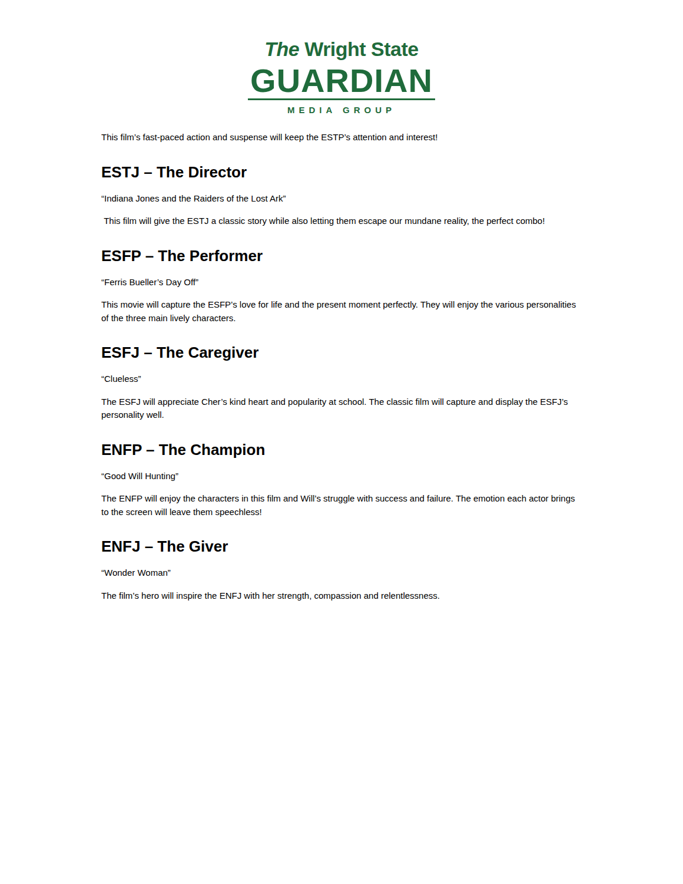The Wright State
GUARDIAN
MEDIA GROUP
This film’s fast-paced action and suspense will keep the ESTP’s attention and interest!
ESTJ – The Director
“Indiana Jones and the Raiders of the Lost Ark”
This film will give the ESTJ a classic story while also letting them escape our mundane reality, the perfect combo!
ESFP – The Performer
“Ferris Bueller’s Day Off”
This movie will capture the ESFP’s love for life and the present moment perfectly. They will enjoy the various personalities of the three main lively characters.
ESFJ – The Caregiver
“Clueless”
The ESFJ will appreciate Cher’s kind heart and popularity at school. The classic film will capture and display the ESFJ’s personality well.
ENFP – The Champion
“Good Will Hunting”
The ENFP will enjoy the characters in this film and Will’s struggle with success and failure. The emotion each actor brings to the screen will leave them speechless!
ENFJ – The Giver
“Wonder Woman”
The film’s hero will inspire the ENFJ with her strength, compassion and relentlessness.